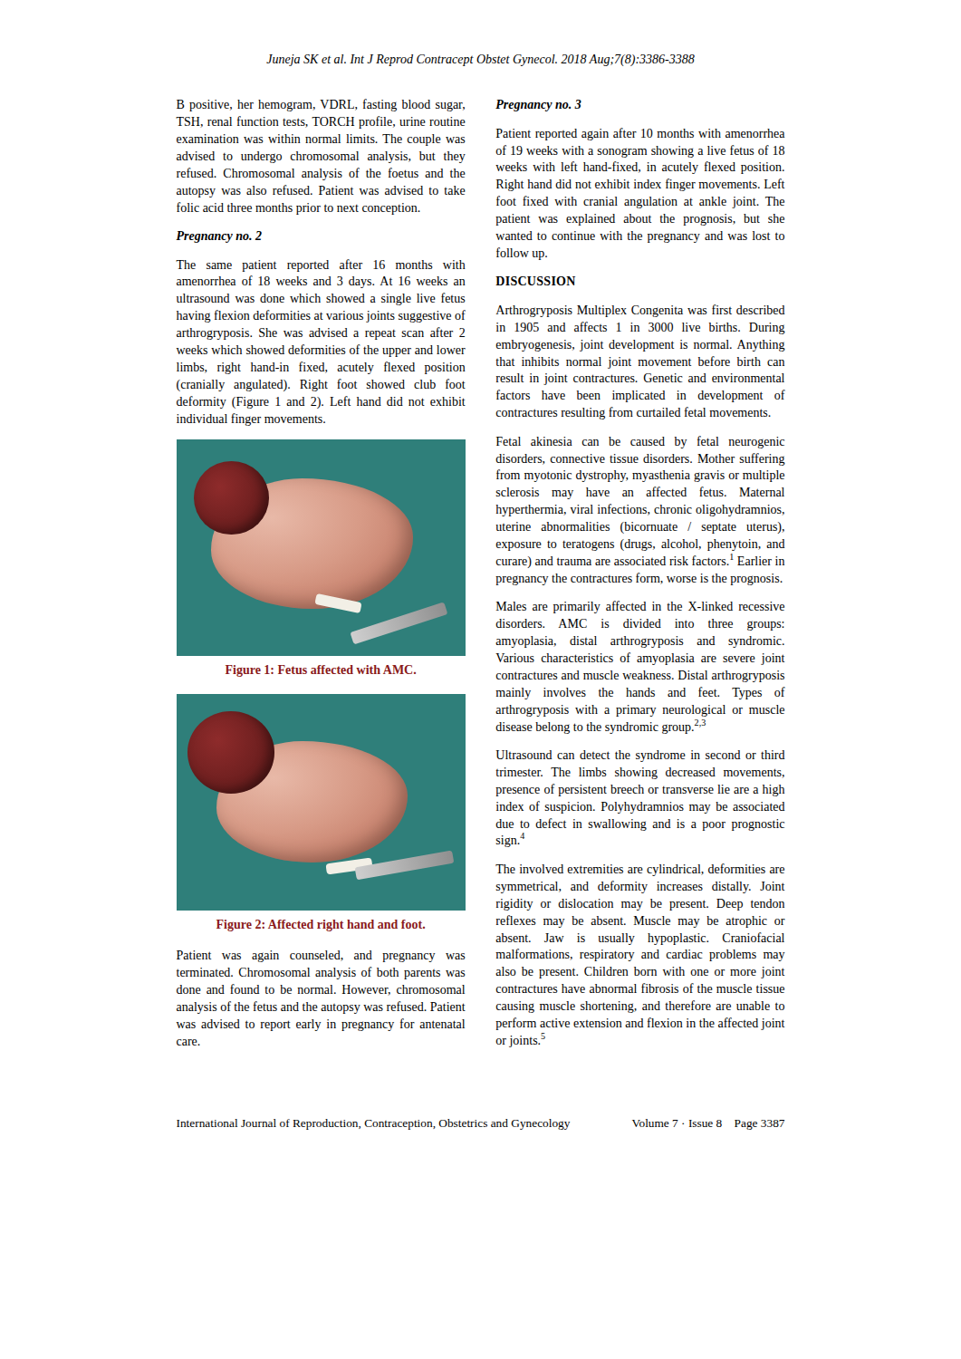Juneja SK et al. Int J Reprod Contracept Obstet Gynecol. 2018 Aug;7(8):3386-3388
B positive, her hemogram, VDRL, fasting blood sugar, TSH, renal function tests, TORCH profile, urine routine examination was within normal limits. The couple was advised to undergo chromosomal analysis, but they refused. Chromosomal analysis of the foetus and the autopsy was also refused. Patient was advised to take folic acid three months prior to next conception.
Pregnancy no. 2
The same patient reported after 16 months with amenorrhea of 18 weeks and 3 days. At 16 weeks an ultrasound was done which showed a single live fetus having flexion deformities at various joints suggestive of arthrogryposis. She was advised a repeat scan after 2 weeks which showed deformities of the upper and lower limbs, right hand-in fixed, acutely flexed position (cranially angulated). Right foot showed club foot deformity (Figure 1 and 2). Left hand did not exhibit individual finger movements.
Figure 1: Fetus affected with AMC.
Figure 2: Affected right hand and foot.
Patient was again counseled, and pregnancy was terminated. Chromosomal analysis of both parents was done and found to be normal. However, chromosomal analysis of the fetus and the autopsy was refused. Patient was advised to report early in pregnancy for antenatal care.
Pregnancy no. 3
Patient reported again after 10 months with amenorrhea of 19 weeks with a sonogram showing a live fetus of 18 weeks with left hand-fixed, in acutely flexed position. Right hand did not exhibit index finger movements. Left foot fixed with cranial angulation at ankle joint. The patient was explained about the prognosis, but she wanted to continue with the pregnancy and was lost to follow up.
DISCUSSION
Arthrogryposis Multiplex Congenita was first described in 1905 and affects 1 in 3000 live births. During embryogenesis, joint development is normal. Anything that inhibits normal joint movement before birth can result in joint contractures. Genetic and environmental factors have been implicated in development of contractures resulting from curtailed fetal movements.
Fetal akinesia can be caused by fetal neurogenic disorders, connective tissue disorders. Mother suffering from myotonic dystrophy, myasthenia gravis or multiple sclerosis may have an affected fetus. Maternal hyperthermia, viral infections, chronic oligohydramnios, uterine abnormalities (bicornuate / septate uterus), exposure to teratogens (drugs, alcohol, phenytoin, and curare) and trauma are associated risk factors.1 Earlier in pregnancy the contractures form, worse is the prognosis.
Males are primarily affected in the X-linked recessive disorders. AMC is divided into three groups: amyoplasia, distal arthrogryposis and syndromic. Various characteristics of amyoplasia are severe joint contractures and muscle weakness. Distal arthrogryposis mainly involves the hands and feet. Types of arthrogryposis with a primary neurological or muscle disease belong to the syndromic group.2,3
Ultrasound can detect the syndrome in second or third trimester. The limbs showing decreased movements, presence of persistent breech or transverse lie are a high index of suspicion. Polyhydramnios may be associated due to defect in swallowing and is a poor prognostic sign.4
The involved extremities are cylindrical, deformities are symmetrical, and deformity increases distally. Joint rigidity or dislocation may be present. Deep tendon reflexes may be absent. Muscle may be atrophic or absent. Jaw is usually hypoplastic. Craniofacial malformations, respiratory and cardiac problems may also be present. Children born with one or more joint contractures have abnormal fibrosis of the muscle tissue causing muscle shortening, and therefore are unable to perform active extension and flexion in the affected joint or joints.5
International Journal of Reproduction, Contraception, Obstetrics and Gynecology
Volume 7 · Issue 8 Page 3387